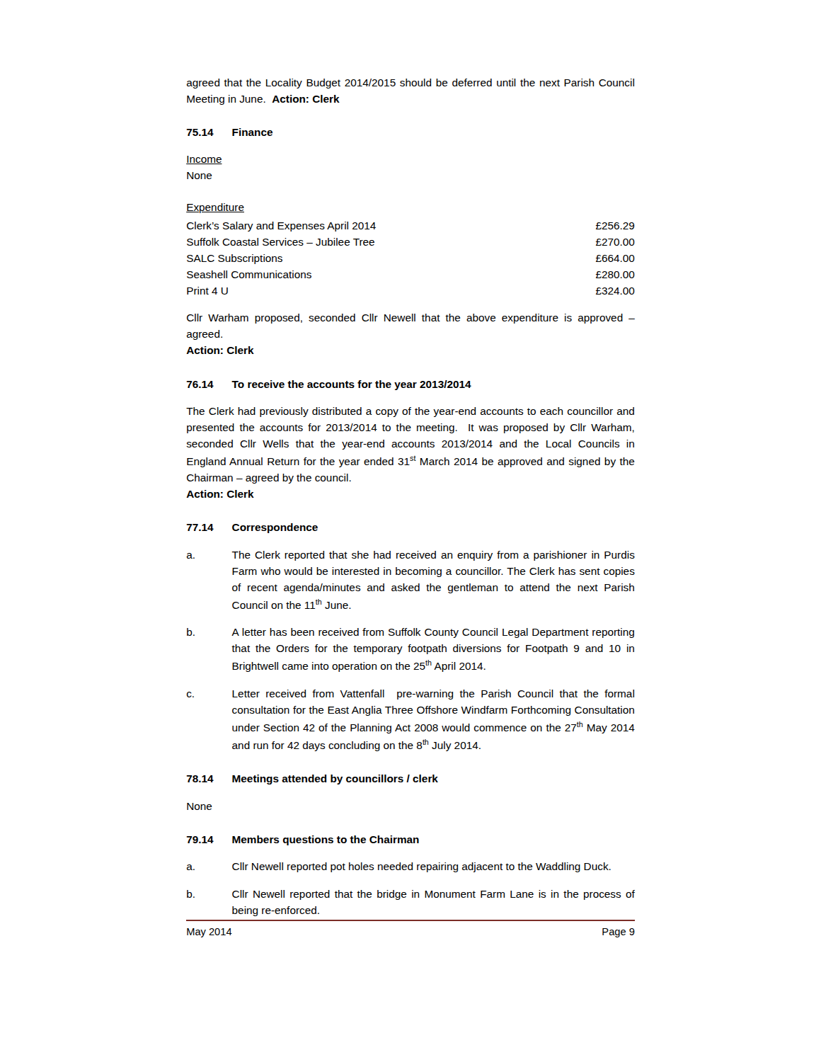agreed that the Locality Budget 2014/2015 should be deferred until the next Parish Council Meeting in June. Action: Clerk
75.14 Finance
Income
None
Expenditure
| Clerk’s Salary and Expenses April 2014 | £256.29 |
| Suffolk Coastal Services – Jubilee Tree | £270.00 |
| SALC Subscriptions | £664.00 |
| Seashell Communications | £280.00 |
| Print 4 U | £324.00 |
Cllr Warham proposed, seconded Cllr Newell that the above expenditure is approved – agreed.
Action: Clerk
76.14 To receive the accounts for the year 2013/2014
The Clerk had previously distributed a copy of the year-end accounts to each councillor and presented the accounts for 2013/2014 to the meeting. It was proposed by Cllr Warham, seconded Cllr Wells that the year-end accounts 2013/2014 and the Local Councils in England Annual Return for the year ended 31st March 2014 be approved and signed by the Chairman – agreed by the council.
Action: Clerk
77.14 Correspondence
a. The Clerk reported that she had received an enquiry from a parishioner in Purdis Farm who would be interested in becoming a councillor. The Clerk has sent copies of recent agenda/minutes and asked the gentleman to attend the next Parish Council on the 11th June.
b. A letter has been received from Suffolk County Council Legal Department reporting that the Orders for the temporary footpath diversions for Footpath 9 and 10 in Brightwell came into operation on the 25th April 2014.
c. Letter received from Vattenfall pre-warning the Parish Council that the formal consultation for the East Anglia Three Offshore Windfarm Forthcoming Consultation under Section 42 of the Planning Act 2008 would commence on the 27th May 2014 and run for 42 days concluding on the 8th July 2014.
78.14 Meetings attended by councillors / clerk
None
79.14 Members questions to the Chairman
a. Cllr Newell reported pot holes needed repairing adjacent to the Waddling Duck.
b. Cllr Newell reported that the bridge in Monument Farm Lane is in the process of being re-enforced.
May 2014 Page 9